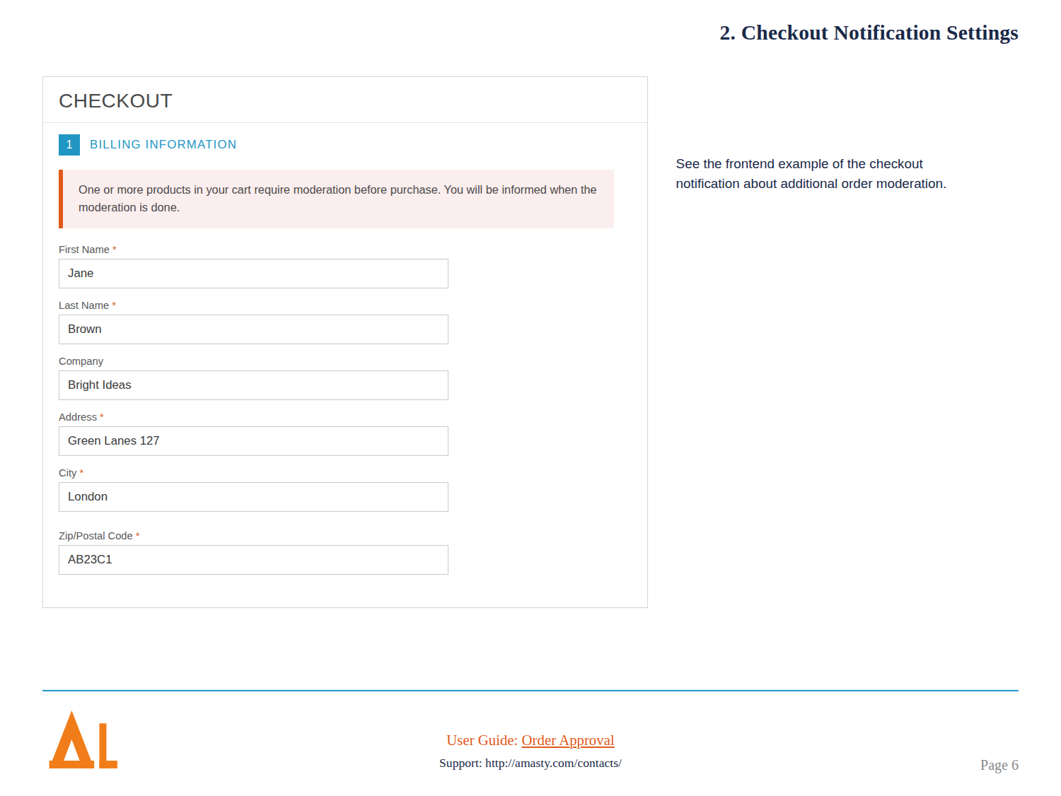2. Checkout Notification Settings
CHECKOUT
1 BILLING INFORMATION
One or more products in your cart require moderation before purchase. You will be informed when the moderation is done.
First Name *
Last Name *
Company
Address *
City *
Zip/Postal Code *
See the frontend example of the checkout notification about additional order moderation.
User Guide: Order Approval
Support: http://amasty.com/contacts/
Page 6